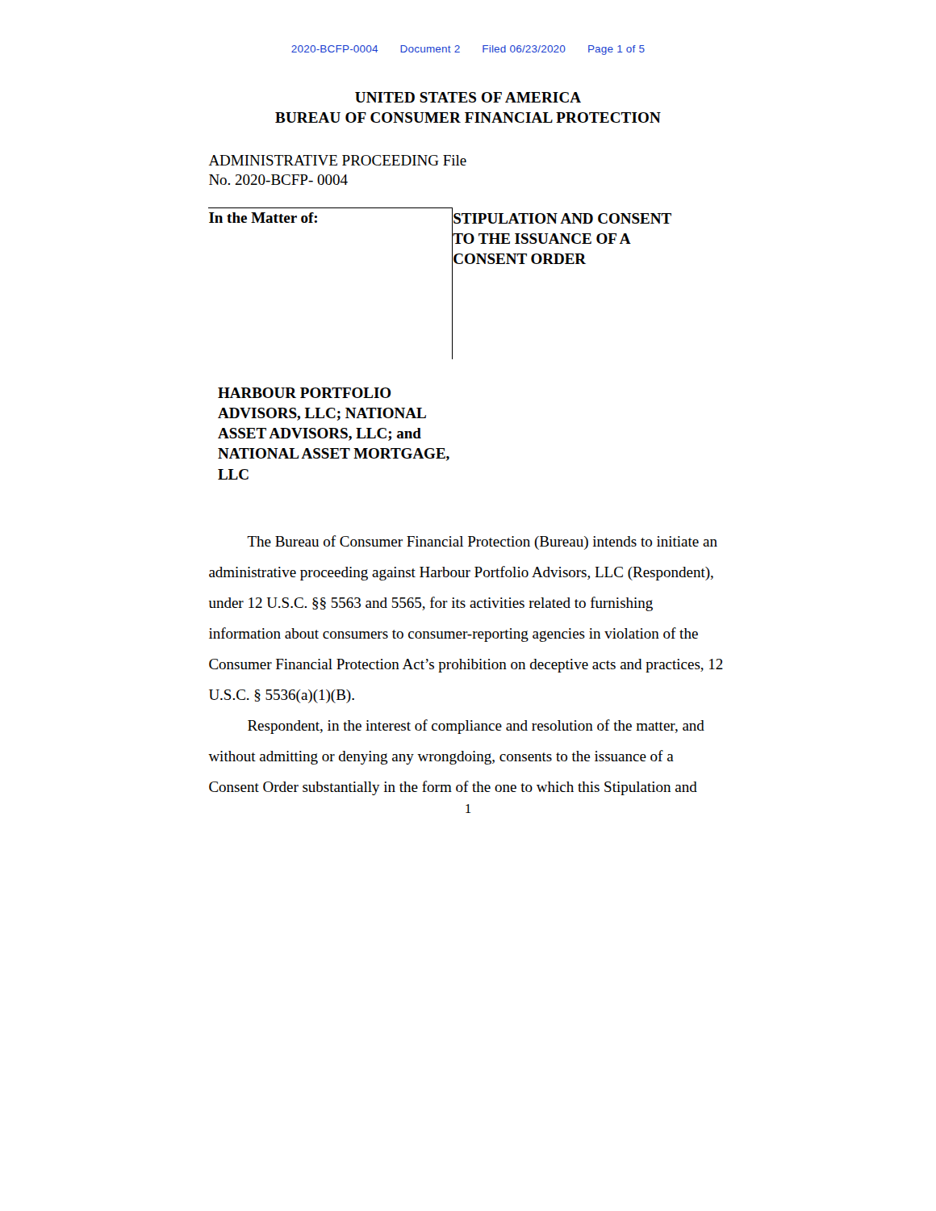2020-BCFP-0004 Document 2 Filed 06/23/2020 Page 1 of 5
UNITED STATES OF AMERICA
BUREAU OF CONSUMER FINANCIAL PROTECTION
ADMINISTRATIVE PROCEEDING File
No. 2020-BCFP- 0004
| In the Matter of: | STIPULATION AND CONSENT TO THE ISSUANCE OF A CONSENT ORDER |
HARBOUR PORTFOLIO
ADVISORS, LLC; NATIONAL
ASSET ADVISORS, LLC; and
NATIONAL ASSET MORTGAGE,
LLC
The Bureau of Consumer Financial Protection (Bureau) intends to initiate an administrative proceeding against Harbour Portfolio Advisors, LLC (Respondent), under 12 U.S.C. §§ 5563 and 5565, for its activities related to furnishing information about consumers to consumer-reporting agencies in violation of the Consumer Financial Protection Act’s prohibition on deceptive acts and practices, 12 U.S.C. § 5536(a)(1)(B).
Respondent, in the interest of compliance and resolution of the matter, and without admitting or denying any wrongdoing, consents to the issuance of a Consent Order substantially in the form of the one to which this Stipulation and
1